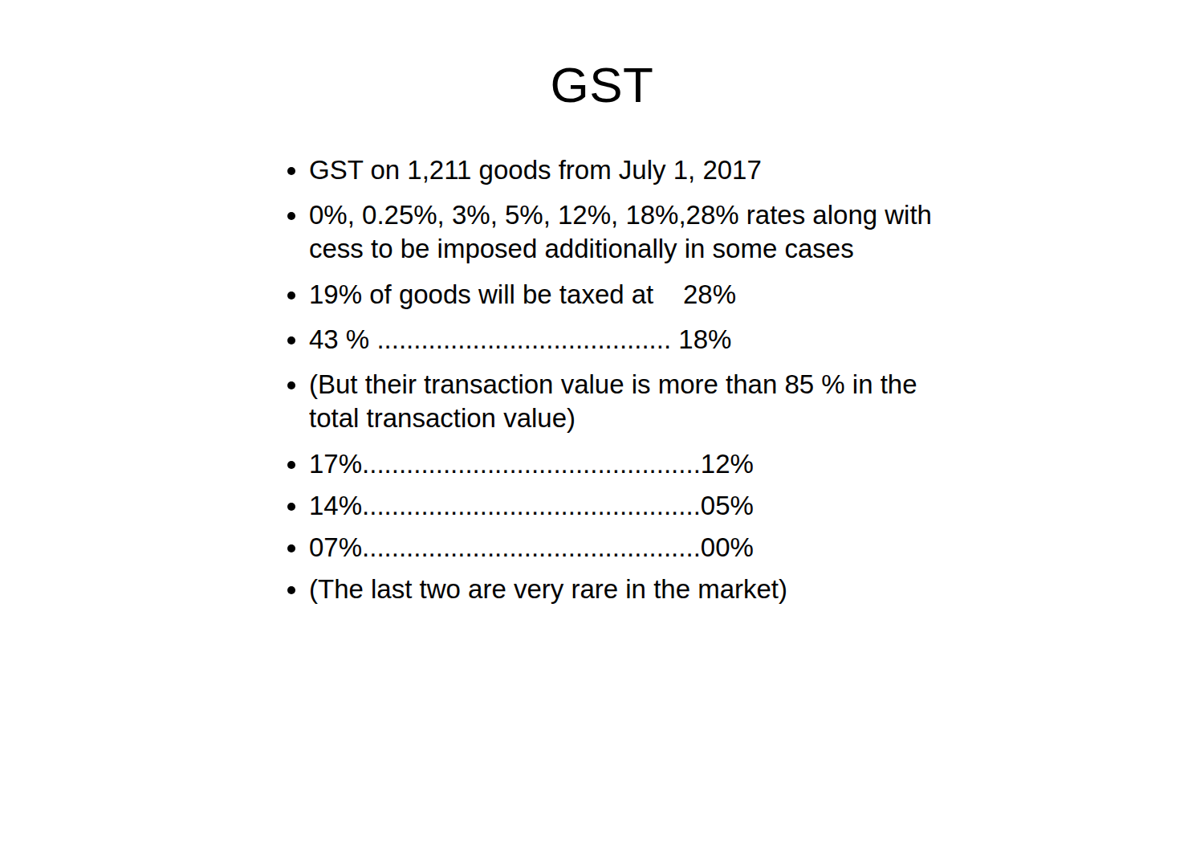GST
GST on 1,211 goods from July 1, 2017
0%, 0.25%, 3%, 5%, 12%, 18%,28% rates along with cess to be imposed additionally in some cases
19% of goods will be taxed at 28%
43 % ........................................ 18%
(But their transaction value is more than 85 % in the total transaction value)
17%..............................................12%
14%..............................................05%
07%..............................................00%
(The last two are very rare in the market)